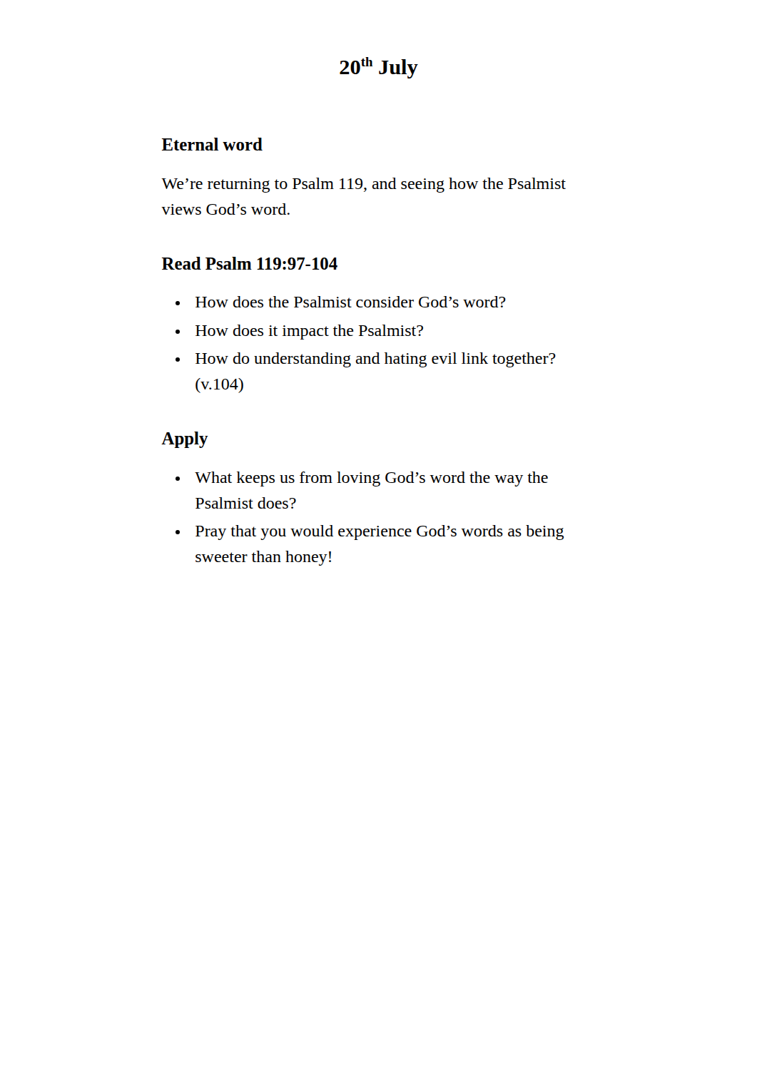20th July
Eternal word
We’re returning to Psalm 119, and seeing how the Psalmist views God’s word.
Read Psalm 119:97-104
How does the Psalmist consider God’s word?
How does it impact the Psalmist?
How do understanding and hating evil link together? (v.104)
Apply
What keeps us from loving God’s word the way the Psalmist does?
Pray that you would experience God’s words as being sweeter than honey!